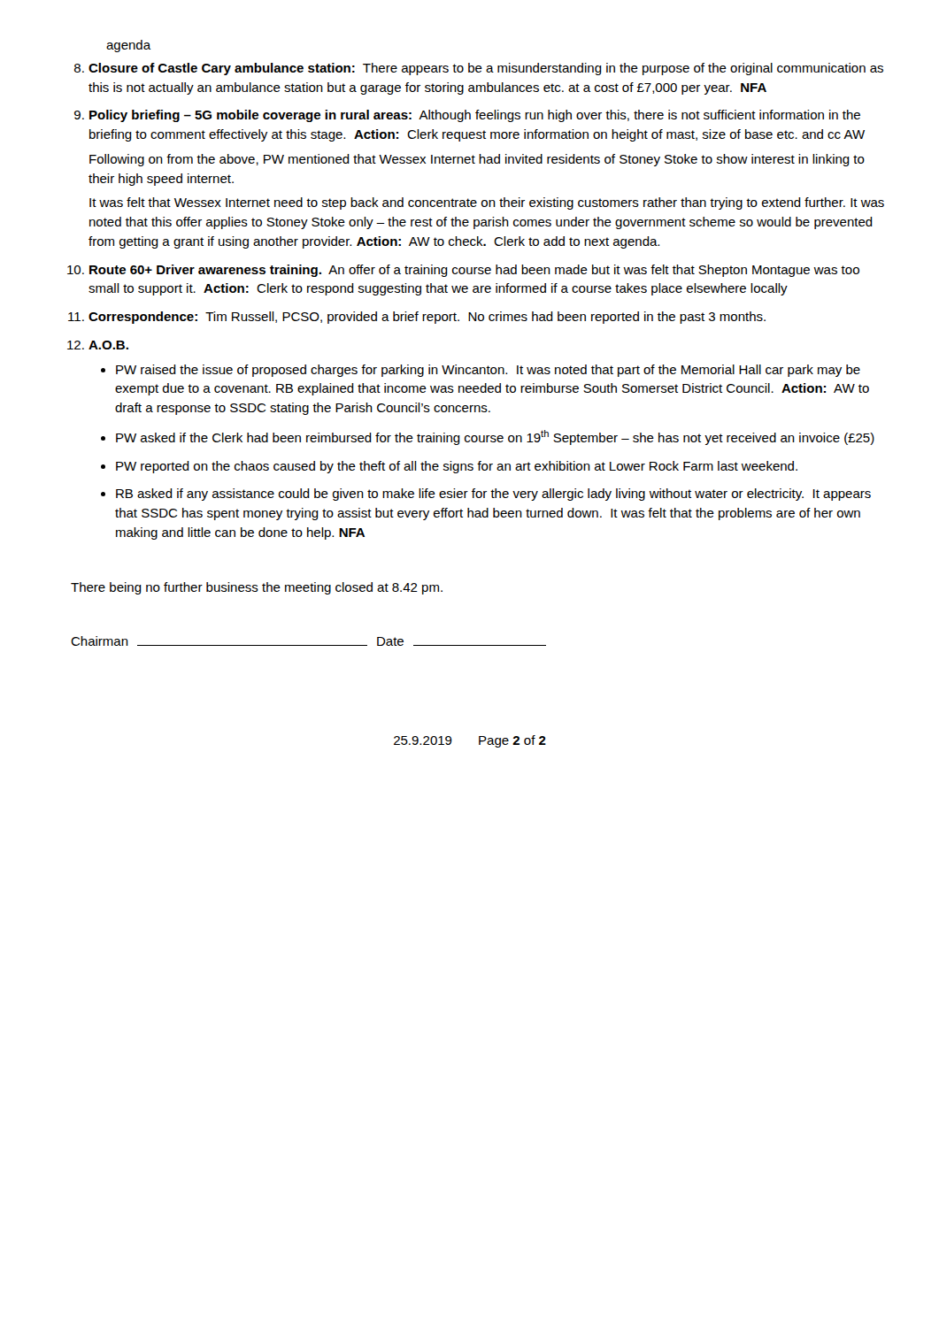agenda
Closure of Castle Cary ambulance station: There appears to be a misunderstanding in the purpose of the original communication as this is not actually an ambulance station but a garage for storing ambulances etc. at a cost of £7,000 per year. NFA
Policy briefing – 5G mobile coverage in rural areas: Although feelings run high over this, there is not sufficient information in the briefing to comment effectively at this stage. Action: Clerk request more information on height of mast, size of base etc. and cc AW
Following on from the above, PW mentioned that Wessex Internet had invited residents of Stoney Stoke to show interest in linking to their high speed internet.
It was felt that Wessex Internet need to step back and concentrate on their existing customers rather than trying to extend further. It was noted that this offer applies to Stoney Stoke only – the rest of the parish comes under the government scheme so would be prevented from getting a grant if using another provider. Action: AW to check. Clerk to add to next agenda.
Route 60+ Driver awareness training. An offer of a training course had been made but it was felt that Shepton Montague was too small to support it. Action: Clerk to respond suggesting that we are informed if a course takes place elsewhere locally
Correspondence: Tim Russell, PCSO, provided a brief report. No crimes had been reported in the past 3 months.
A.O.B.
PW raised the issue of proposed charges for parking in Wincanton. It was noted that part of the Memorial Hall car park may be exempt due to a covenant. RB explained that income was needed to reimburse South Somerset District Council. Action: AW to draft a response to SSDC stating the Parish Council’s concerns.
PW asked if the Clerk had been reimbursed for the training course on 19th September – she has not yet received an invoice (£25)
PW reported on the chaos caused by the theft of all the signs for an art exhibition at Lower Rock Farm last weekend.
RB asked if any assistance could be given to make life esier for the very allergic lady living without water or electricity. It appears that SSDC has spent money trying to assist but every effort had been turned down. It was felt that the problems are of her own making and little can be done to help. NFA
There being no further business the meeting closed at 8.42 pm.
Chairman Date
25.9.2019 Page 2 of 2